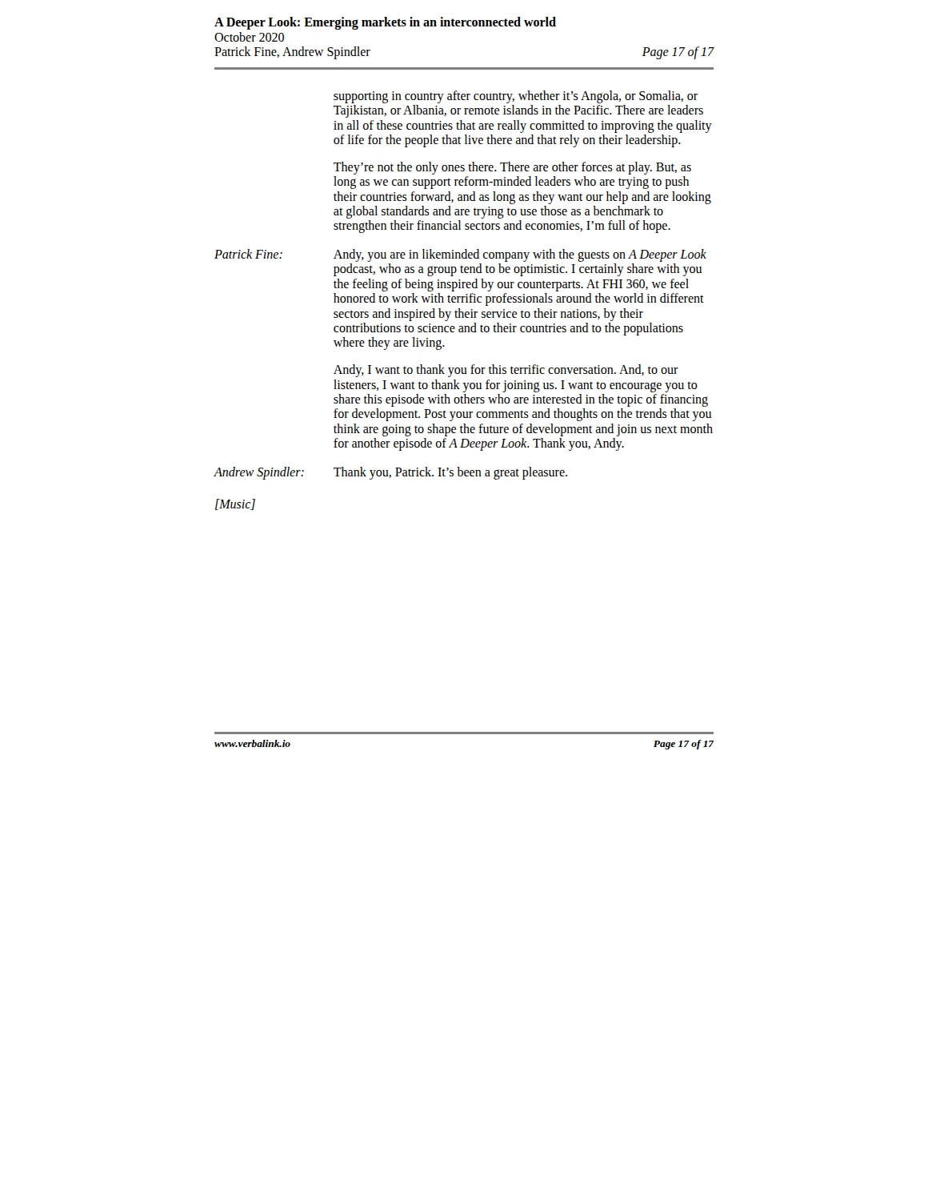A Deeper Look: Emerging markets in an interconnected world
October 2020
Patrick Fine, Andrew Spindler Page 17 of 17
| | supporting in country after country, whether it’s Angola, or Somalia, or Tajikistan, or Albania, or remote islands in the Pacific. There are leaders in all of these countries that are really committed to improving the quality of life for the people that live there and that rely on their leadership. They’re not the only ones there. There are other forces at play. But, as long as we can support reform-minded leaders who are trying to push their countries forward, and as long as they want our help and are looking at global standards and are trying to use those as a benchmark to strengthen their financial sectors and economies, I’m full of hope. |
| Patrick Fine: | Andy, you are in likeminded company with the guests on A Deeper Look podcast, who as a group tend to be optimistic. I certainly share with you the feeling of being inspired by our counterparts. At FHI 360, we feel honored to work with terrific professionals around the world in different sectors and inspired by their service to their nations, by their contributions to science and to their countries and to the populations where they are living. Andy, I want to thank you for this terrific conversation. And, to our listeners, I want to thank you for joining us. I want to encourage you to share this episode with others who are interested in the topic of financing for development. Post your comments and thoughts on the trends that you think are going to shape the future of development and join us next month for another episode of A Deeper Look . Thank you, Andy. |
| Andrew Spindler: | Thank you, Patrick. It’s been a great pleasure. |
[Music]
www.verbalink.io Page 17 of 17